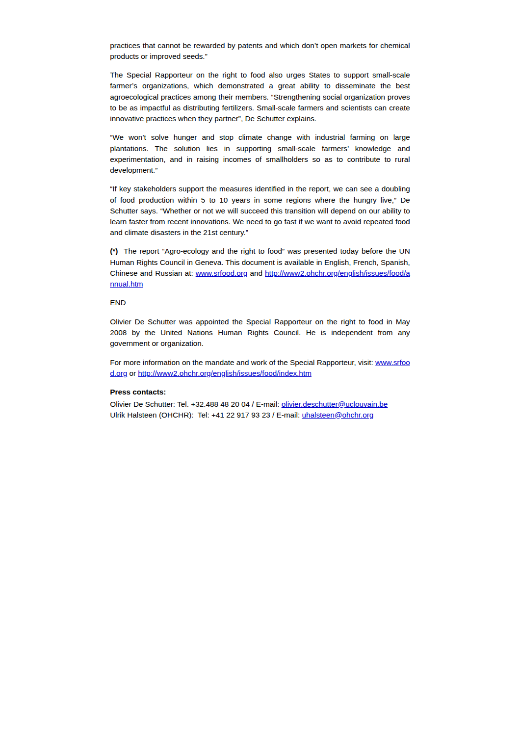practices that cannot be rewarded by patents and which don’t open markets for chemical products or improved seeds.”
The Special Rapporteur on the right to food also urges States to support small-scale farmer’s organizations, which demonstrated a great ability to disseminate the best agroecological practices among their members. “Strengthening social organization proves to be as impactful as distributing fertilizers. Small-scale farmers and scientists can create innovative practices when they partner”, De Schutter explains.
“We won’t solve hunger and stop climate change with industrial farming on large plantations. The solution lies in supporting small-scale farmers’ knowledge and experimentation, and in raising incomes of smallholders so as to contribute to rural development.”
“If key stakeholders support the measures identified in the report, we can see a doubling of food production within 5 to 10 years in some regions where the hungry live,” De Schutter says. “Whether or not we will succeed this transition will depend on our ability to learn faster from recent innovations. We need to go fast if we want to avoid repeated food and climate disasters in the 21st century.”
(*) The report “Agro-ecology and the right to food” was presented today before the UN Human Rights Council in Geneva. This document is available in English, French, Spanish, Chinese and Russian at: www.srfood.org and http://www2.ohchr.org/english/issues/food/annual.htm
END
Olivier De Schutter was appointed the Special Rapporteur on the right to food in May 2008 by the United Nations Human Rights Council. He is independent from any government or organization.
For more information on the mandate and work of the Special Rapporteur, visit: www.srfood.org or http://www2.ohchr.org/english/issues/food/index.htm
Press contacts:
Olivier De Schutter: Tel. +32.488 48 20 04 / E-mail: olivier.deschutter@uclouvain.be
Ulrik Halsteen (OHCHR): Tel: +41 22 917 93 23 / E-mail: uhalsteen@ohchr.org